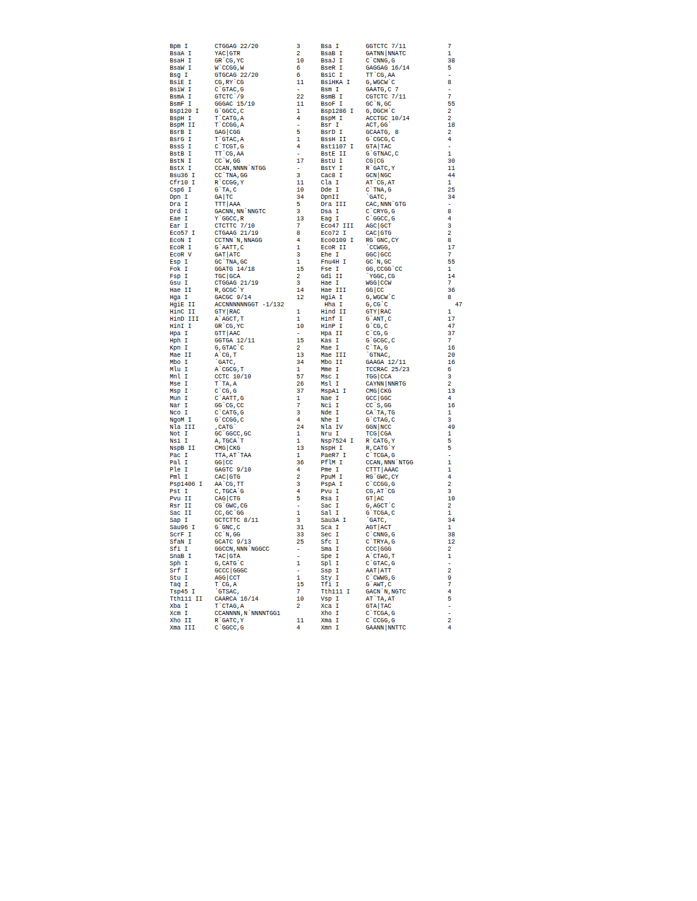| Bpm I | CTGGAG 22/20 | 3 | Bsa I | GGTCTC 7/11 | 7 |
| BsaA I | YAC/GTR | 2 | BsaB I | GATNN/NNATC | 1 |
| BsaH I | GR`CG,YC | 10 | BsaJ I | C`CNNG,G | 38 |
| BsaW I | W`CCGG,W | 6 | BseR I | GAGGAG 16/14 | 5 |
| Bsg I | GTGCAG 22/20 | 6 | BsiC I | TT`CG,AA | - |
| BsiE I | CG,RY`CG | 11 | BsiHKA I | G,WGCW`C | 8 |
| BsiW I | C`GTAC,G | - | Bsm I | GAATG,C 7 | - |
| BsmA I | GTCTC`/9 | 22 | BsmB I | CGTCTC 7/11 | 7 |
| BsmF I | GGGAC 15/19 | 11 | BsoF I | GC`N,GC | 55 |
| Bsp120 I | G`GGCC,C | 1 | Bsp1286 I | G,DGCH`C | 2 |
| BspH I | T`CATG,A | 4 | BspM I | ACCTGC 10/14 | 2 |
| BspM II | T`CCGG,A | - | Bsr I | ACT,GG` | 18 |
| BsrB I | GAG/CGG | 5 | BsrD I | GCAATG, 8 | 2 |
| BsrG I | T`GTAC,A | 1 | BssH II | G`CGCG,C | 4 |
| BssS I | C`TCGT,G | 4 | Bst1107 I | GTA/TAC | - |
| BstB I | TT`CG,AA | - | BstE II | G`GTNAC,C | 1 |
| BstN I | CC`W,GG | 17 | BstU I | CG/CG | 30 |
| BstX I | CCAN,NNNN`NTGG | - | BstY I | R`GATC,Y | 11 |
| Bsu36 I | CC`TNA,GG | 3 | Cac8 I | GCN/NGC | 44 |
| Cfr10 I | R`CCGG,Y | 11 | Cla I | AT`CG,AT | 1 |
| Csp6 I | G`TA,C | 10 | Dde I | C`TNA,G | 25 |
| Dpn I | GA/TC | 34 | DpnII | `GATC, | 34 |
| Dra I | TTT/AAA | 5 | Dra III | CAC,NNN`GTG | - |
| Drd I | GACNN,NN`NNGTC | 3 | Dsa I | C`CRYG,G | 8 |
| Eae I | Y`GGCC,R | 13 | Eag I | C`GGCC,G | 4 |
| Ear I | CTCTTC 7/10 | 7 | Eco47 III | AGC/GCT | 3 |
| Eco57 I | CTGAAG 21/19 | 8 | Eco72 I | CAC/GTG | 2 |
| EcoN I | CCTNN`N,NNAGG | 4 | Eco0109 I | RG`GNC,CY | 8 |
| EcoR I | G`AATT,C | 1 | EcoR II | `CCWGG, | 17 |
| EcoR V | GAT/ATC | 3 | Ehe I | GGC/GCC | 7 |
| Esp I | GC`TNA,GC | 1 | Fnu4H I | GC`N,GC | 55 |
| Fok I | GGATG 14/18 | 15 | Fse I | GG,CCGG`CC | 1 |
| Fsp I | TGC/GCA | 2 | Gdi II | `YGGC,CG | 14 |
| Gsu I | CTGGAG 21/19 | 3 | Hae I | WGG/CCW | 7 |
| Hae II | R,GCGC`Y | 14 | Hae III | GG/CC | 36 |
| Hga I | GACGC 9/14 | 12 | HgiA I | G,WGCW`C | 8 |
| HgiE II | ACCNNNNNNGGT -1/132 | | Hha I | G,CG`C | 47 |
| HinC II | GTY/RAC | 1 | Hind II | GTY/RAC | 1 |
| HinD III | A`AGCT,T | 1 | Hinf I | G`ANT,C | 17 |
| HinI I | GR`CG,YC | 10 | HinP I | G`CG,C | 47 |
| Hpa I | GTT/AAC | - | Hpa II | C`CG,G | 37 |
| Hph I | GGTGA 12/11 | 15 | Kas I | G`GCGC,C | 7 |
| Kpn I | G,GTAC`C | 2 | Mae I | C`TA,G | 16 |
| Mae II | A`CG,T | 13 | Mae III | `GTNAC, | 20 |
| Mbo I | `GATC, | 34 | Mbo II | GAAGA 12/11 | 16 |
| Mlu I | A`CGCG,T | 1 | Mme I | TCCRAC 25/23 | 6 |
| Mnl I | CCTC 10/10 | 57 | Msc I | TGG/CCA | 3 |
| Mse I | T`TA,A | 26 | Msl I | CAYNN/NNRTG | 2 |
| Msp I | C`CG,G | 37 | MspA1 I | CMG/CKG | 13 |
| Mun I | C`AATT,G | 1 | Nae I | GCC/GGC | 4 |
| Nar I | GG`CG,CC | 7 | Nci I | CC`S,GG | 16 |
| Nco I | C`CATG,G | 3 | Nde I | CA`TA,TG | 1 |
| NgoM I | G`CCGG,C | 4 | Nhe I | G`CTAG,C | 3 |
| Nla III | ,CATG` | 24 | Nla IV | GGN/NCC | 49 |
| Not I | GC`GGCC,GC | 1 | Nru I | TCG/CGA | 1 |
| Nsi I | A,TGCA`T | 1 | Nsp7524 I | R`CATG,Y | 5 |
| NspB II | CMG/CKG | 13 | NspH I | R,CATG`Y | 5 |
| Pac I | TTA,AT`TAA | 1 | PaeR7 I | C`TCGA,G | - |
| Pal I | GG/CC | 36 | PflM I | CCAN,NNN`NTGG | 1 |
| Ple I | GAGTC 9/10 | 4 | Pme I | CTTT/AAAC | 1 |
| Pml I | CAC/GTG | 2 | PpuM I | RG`GWC,CY | 4 |
| Psp1406 I | AA`CG,TT | 3 | PspA I | C`CCGG,G | 2 |
| Pst I | C,TGCA`G | 4 | Pvu I | CG,AT`CG | 3 |
| Pvu II | CAG/CTG | 5 | Rsa I | GT/AC | 10 |
| Rsr II | CG`GWC,CG | - | Sac I | G,AGCT`C | 2 |
| Sac II | CC,GC`GG | 1 | Sal I | G`TCGA,C | 1 |
| Sap I | GCTCTTC 8/11 | 3 | Sau3A I | `GATC, | 34 |
| Sau96 I | G`GNC,C | 31 | Sca I | AGT/ACT | 1 |
| ScrF I | CC`N,GG | 33 | Sec I | C`CNNG,G | 38 |
| SfaN I | GCATC 9/13 | 25 | Sfc I | C`TRYA,G | 12 |
| Sfi I | GGCCN,NNN`NGGCC | - | Sma I | CCC/GGG | 2 |
| SnaB I | TAC/GTA | - | Spe I | A`CTAG,T | 1 |
| Sph I | G,CATG`C | 1 | Spl I | C`GTAC,G | - |
| Srf I | GCCC/GGGC | - | Ssp I | AAT/ATT | 2 |
| Stu I | AGG/CCT | 1 | Sty I | C`CWWG,G | 9 |
| Taq I | T`CG,A | 15 | Tfi I | G`AWT,C | 7 |
| Tsp45 I | `GTSAC, | 7 | Tth111 I | GACN`N,NGTC | 4 |
| Tth111 II | CAARCA 16/14 | 10 | Vsp I | AT`TA,AT | 5 |
| Xba I | T`CTAG,A | 2 | Xca I | GTA/TAC | - |
| Xcm I | CCANNNN,N`NNNNTGG1 | | Xho I | C`TCGA,G | - |
| Xho II | R`GATC,Y | 11 | Xma I | C`CCGG,G | 2 |
| Xma III | C`GGCC,G | 4 | Xmn I | GAANN/NNTTC | 4 |